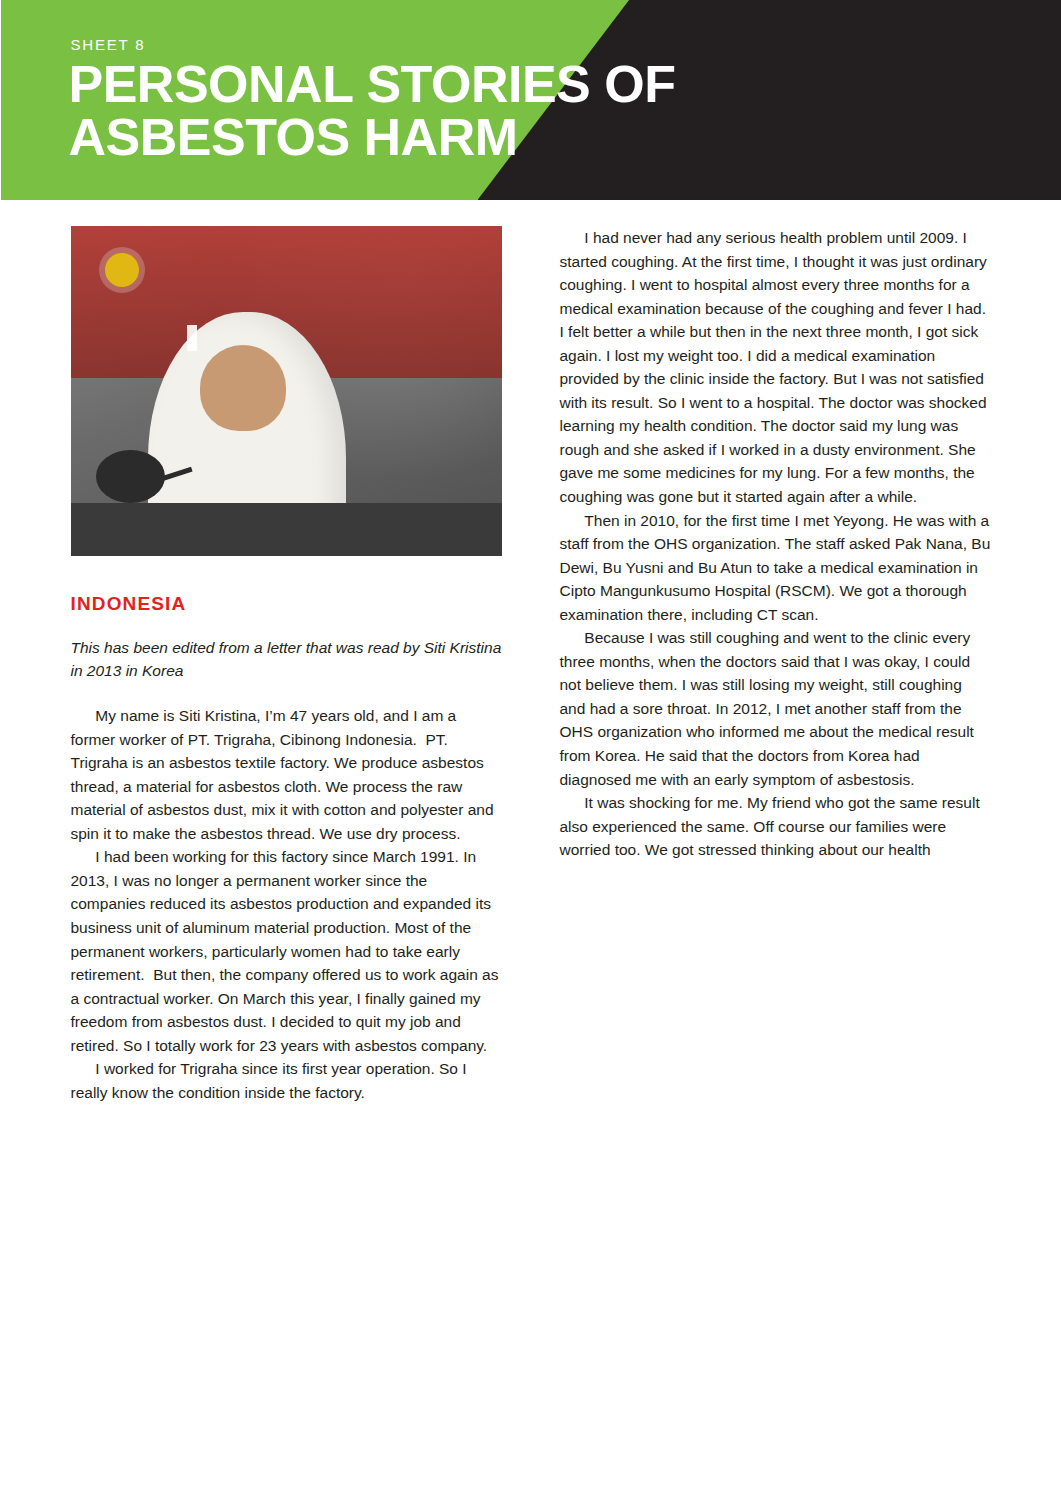SHEET 8
Personal stories of
asbestos harm
Indonesia
This has been edited from a letter that was read by Siti Kristina in 2013 in Korea
My name is Siti Kristina, I’m 47 years old, and I am a former worker of PT. Trigraha, Cibinong Indonesia. PT. Trigraha is an asbestos textile factory. We produce asbestos thread, a material for asbestos cloth. We process the raw material of asbestos dust, mix it with cotton and polyester and spin it to make the asbestos thread. We use dry process.
I had been working for this factory since March 1991. In 2013, I was no longer a permanent worker since the companies reduced its asbestos production and expanded its business unit of aluminum material production. Most of the permanent workers, particularly women had to take early retirement. But then, the company offered us to work again as a contractual worker. On March this year, I finally gained my freedom from asbestos dust. I decided to quit my job and retired. So I totally work for 23 years with asbestos company.
I worked for Trigraha since its first year operation. So I really know the condition inside the factory.
I had never had any serious health problem until 2009. I started coughing. At the first time, I thought it was just ordinary coughing. I went to hospital almost every three months for a medical examination because of the coughing and fever I had. I felt better a while but then in the next three month, I got sick again. I lost my weight too. I did a medical examination provided by the clinic inside the factory. But I was not satisfied with its result. So I went to a hospital. The doctor was shocked learning my health condition. The doctor said my lung was rough and she asked if I worked in a dusty environment. She gave me some medicines for my lung. For a few months, the coughing was gone but it started again after a while.
Then in 2010, for the first time I met Yeyong. He was with a staff from the OHS organization. The staff asked Pak Nana, Bu Dewi, Bu Yusni and Bu Atun to take a medical examination in Cipto Mangunkusumo Hospital (RSCM). We got a thorough examination there, including CT scan.
Because I was still coughing and went to the clinic every three months, when the doctors said that I was okay, I could not believe them. I was still losing my weight, still coughing and had a sore throat. In 2012, I met another staff from the OHS organization who informed me about the medical result from Korea. He said that the doctors from Korea had diagnosed me with an early symptom of asbestosis.
It was shocking for me. My friend who got the same result also experienced the same. Off course our families were worried too. We got stressed thinking about our health